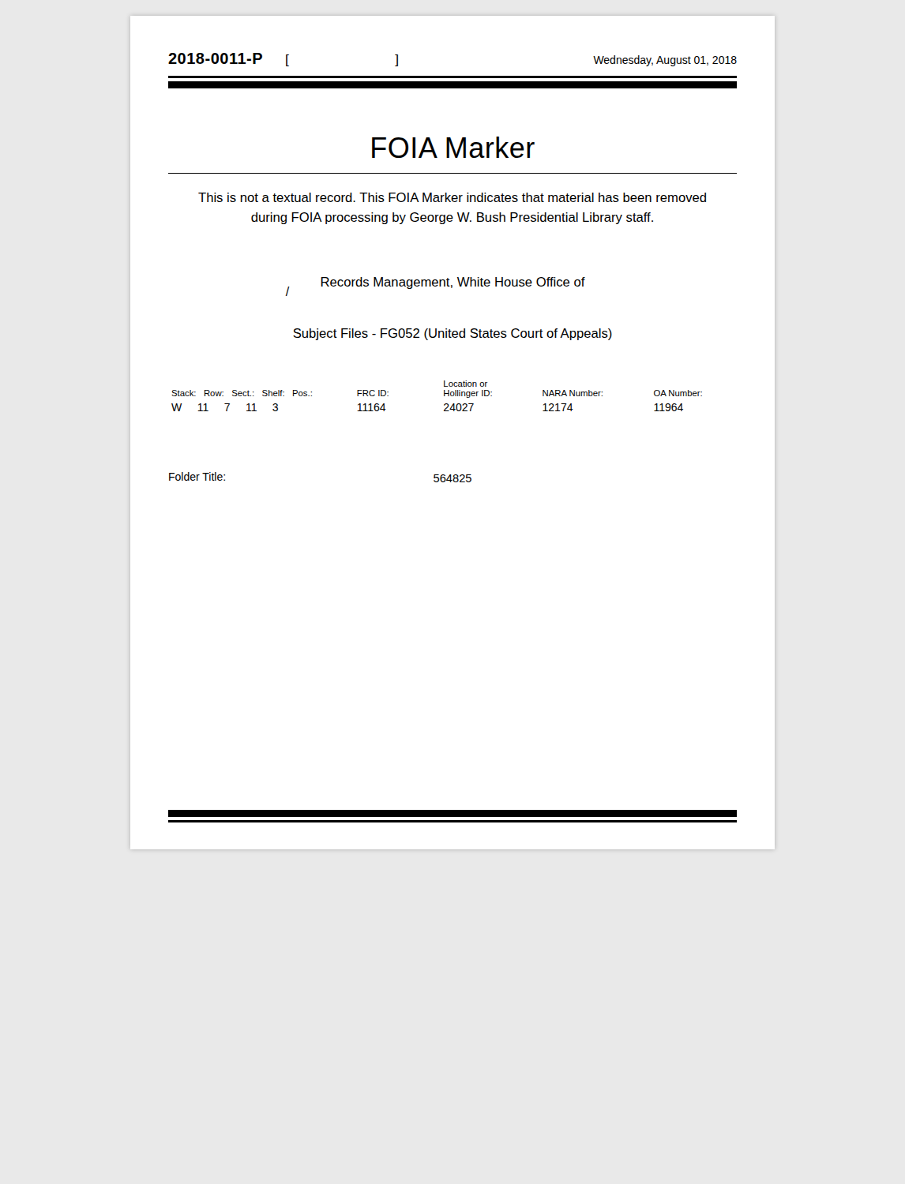2018-0011-P[ ]
Wednesday, August 01, 2018
FOIA Marker
This is not a textual record. This FOIA Marker indicates that material has been removed during FOIA processing by George W. Bush Presidential Library staff.
/
Records Management, White House Office of
Subject Files - FG052 (United States Court of Appeals)
| Stack: Row: Sect.: Shelf: Pos.: | FRC ID: | Location or Hollinger ID: | NARA Number: | OA Number: |
| W 11 7 11 3 | 11164 | 24027 | 12174 | 11964 |
Folder Title:
564825